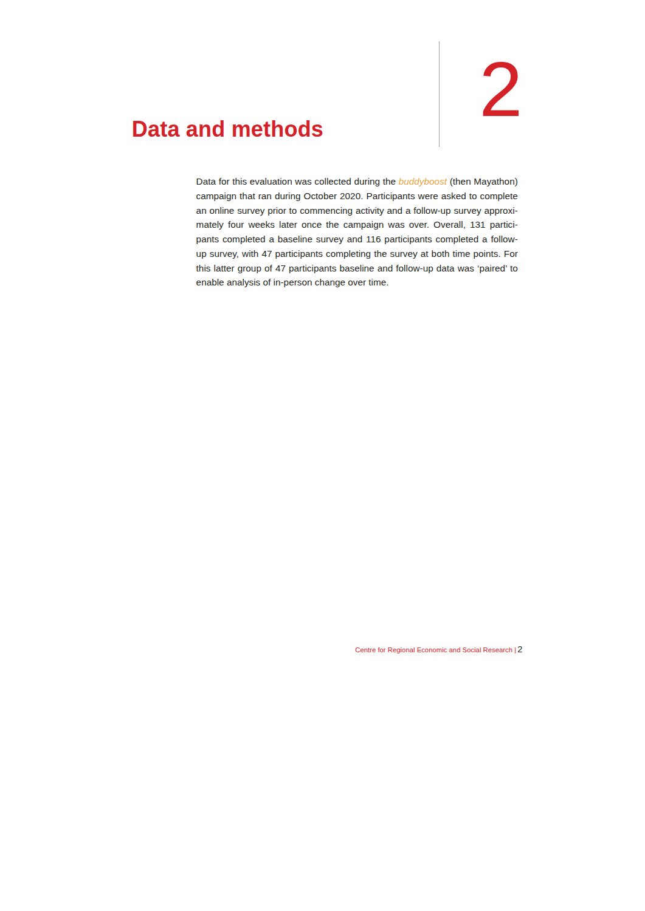2
Data and methods
Data for this evaluation was collected during the buddyboost (then Mayathon) campaign that ran during October 2020. Participants were asked to complete an online survey prior to commencing activity and a follow-up survey approximately four weeks later once the campaign was over. Overall, 131 participants completed a baseline survey and 116 participants completed a follow-up survey, with 47 participants completing the survey at both time points. For this latter group of 47 participants baseline and follow-up data was ‘paired’ to enable analysis of in-person change over time.
Centre for Regional Economic and Social Research |2